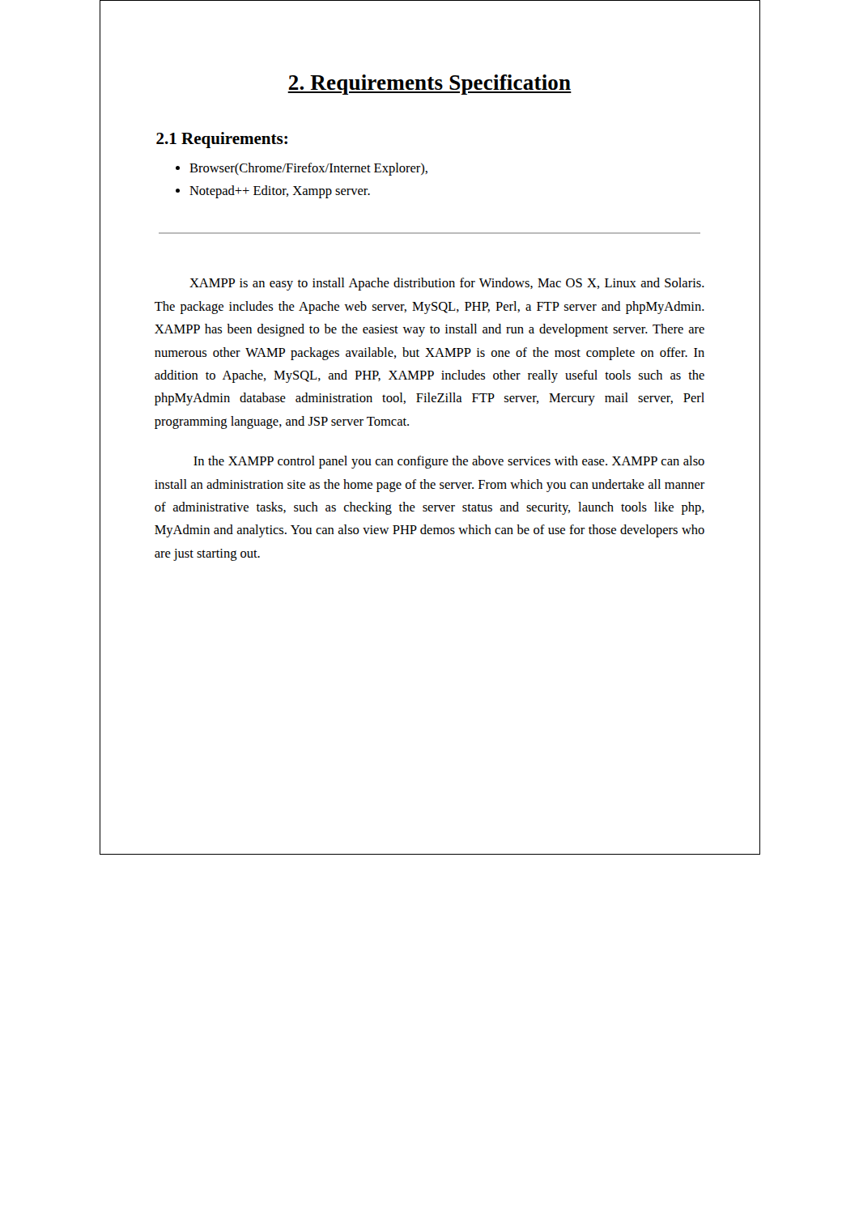2. Requirements Specification
2.1 Requirements:
Browser(Chrome/Firefox/Internet Explorer),
Notepad++ Editor, Xampp server.
XAMPP is an easy to install Apache distribution for Windows, Mac OS X, Linux and Solaris. The package includes the Apache web server, MySQL, PHP, Perl, a FTP server and phpMyAdmin. XAMPP has been designed to be the easiest way to install and run a development server. There are numerous other WAMP packages available, but XAMPP is one of the most complete on offer. In addition to Apache, MySQL, and PHP, XAMPP includes other really useful tools such as the phpMyAdmin database administration tool, FileZilla FTP server, Mercury mail server, Perl programming language, and JSP server Tomcat.
In the XAMPP control panel you can configure the above services with ease. XAMPP can also install an administration site as the home page of the server. From which you can undertake all manner of administrative tasks, such as checking the server status and security, launch tools like php, MyAdmin and analytics. You can also view PHP demos which can be of use for those developers who are just starting out.